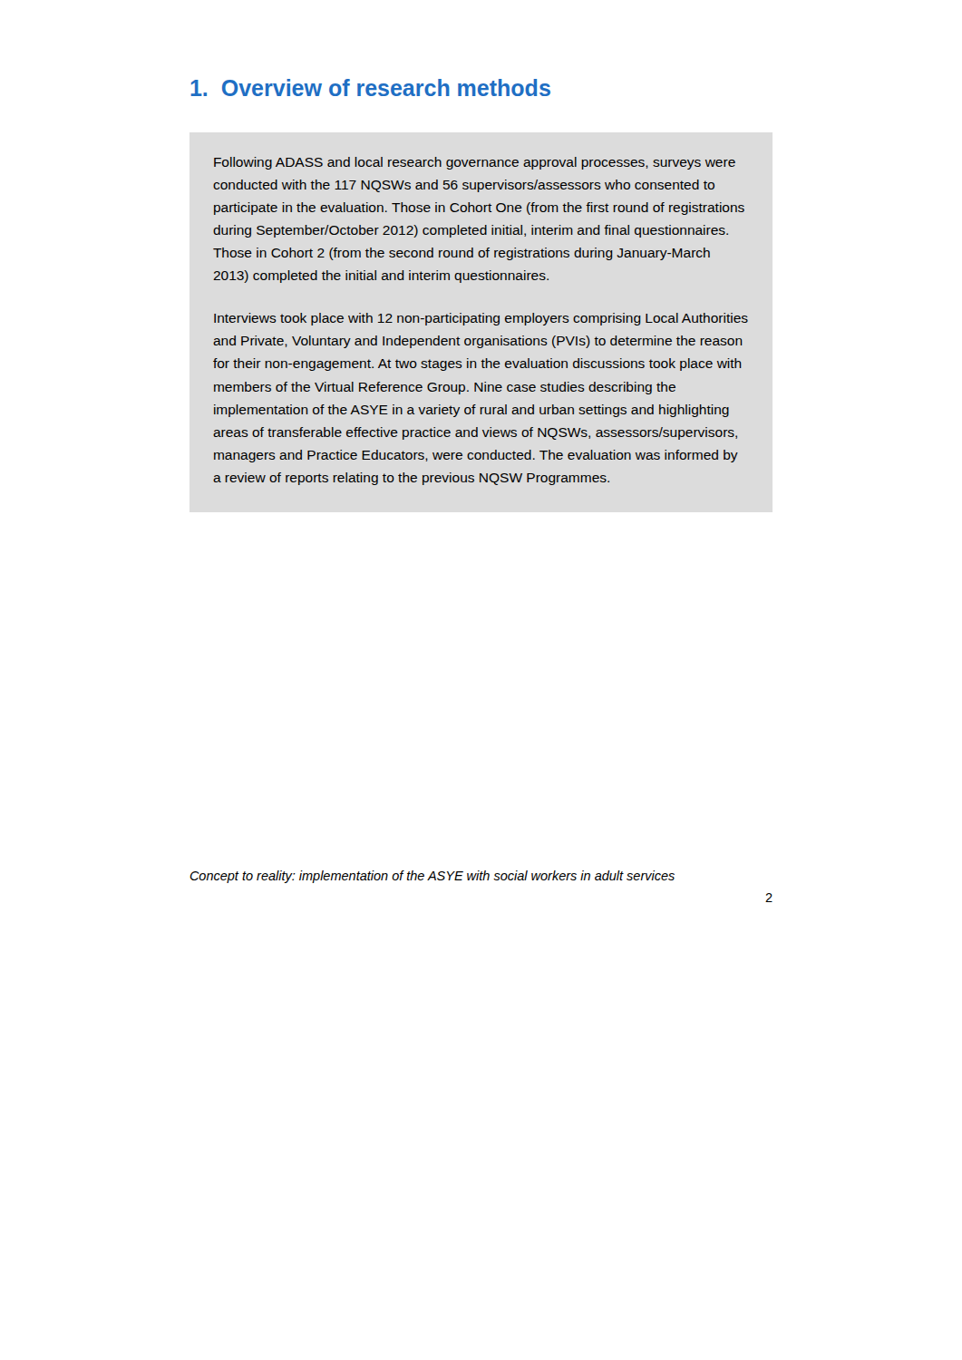1. Overview of research methods
Following ADASS and local research governance approval processes, surveys were conducted with the 117 NQSWs and 56 supervisors/assessors who consented to participate in the evaluation. Those in Cohort One (from the first round of registrations during September/October 2012) completed initial, interim and final questionnaires. Those in Cohort 2 (from the second round of registrations during January-March 2013) completed the initial and interim questionnaires.
Interviews took place with 12 non-participating employers comprising Local Authorities and Private, Voluntary and Independent organisations (PVIs) to determine the reason for their non-engagement. At two stages in the evaluation discussions took place with members of the Virtual Reference Group. Nine case studies describing the implementation of the ASYE in a variety of rural and urban settings and highlighting areas of transferable effective practice and views of NQSWs, assessors/supervisors, managers and Practice Educators, were conducted. The evaluation was informed by a review of reports relating to the previous NQSW Programmes.
Concept to reality: implementation of the ASYE with social workers in adult services
2